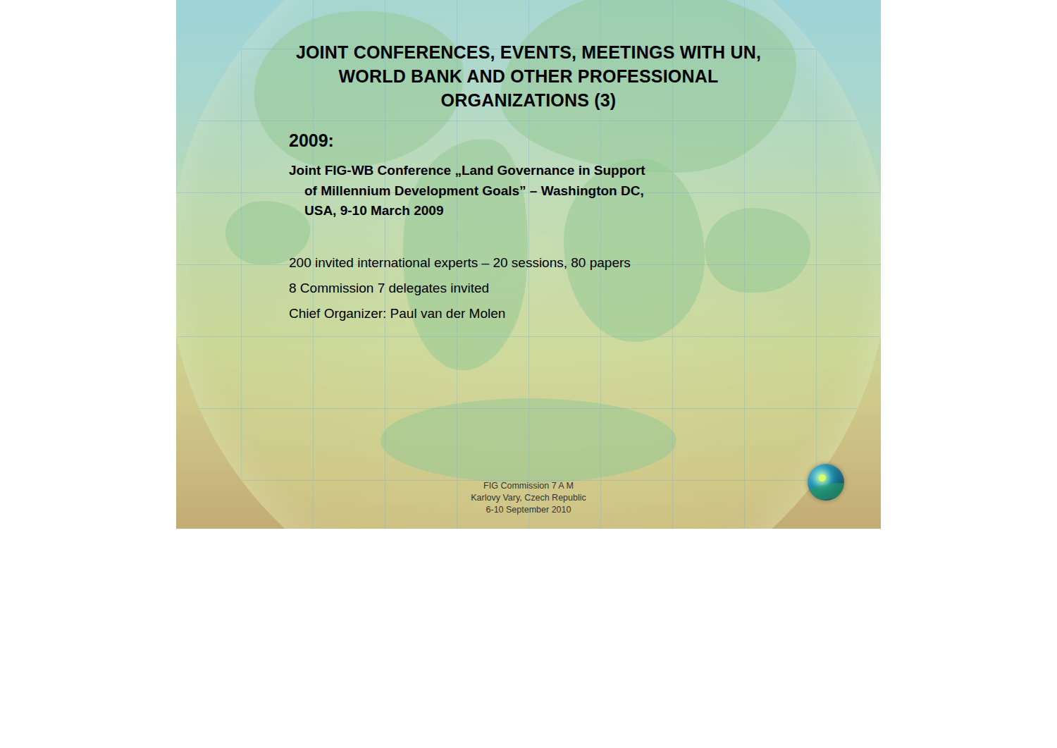JOINT CONFERENCES, EVENTS, MEETINGS WITH UN,
WORLD BANK AND OTHER PROFESSIONAL
ORGANIZATIONS (3)
2009:
Joint FIG-WB Conference „Land Governance in Support of Millennium Development Goals” – Washington DC, USA, 9-10 March 2009
200 invited international experts – 20 sessions, 80 papers
8 Commission 7 delegates invited
Chief Organizer: Paul van der Molen
FIG Commission 7 A M
Karlovy Vary, Czech Republic
6-10 September 2010